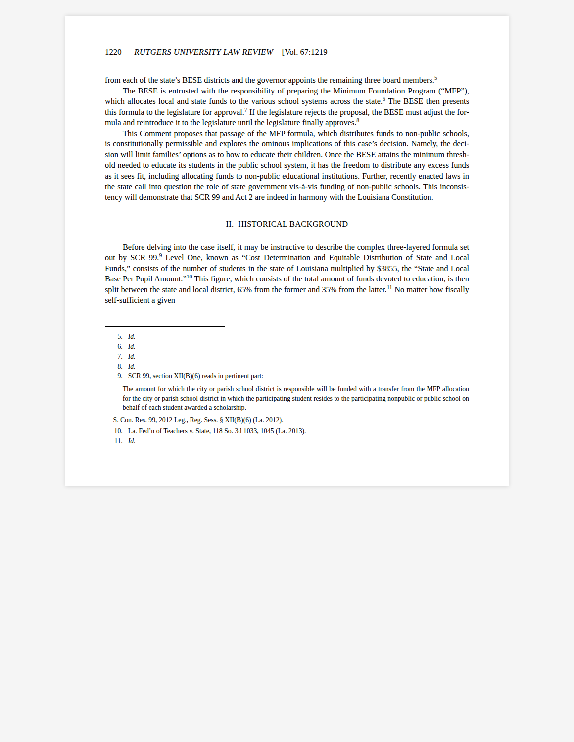1220 RUTGERS UNIVERSITY LAW REVIEW [Vol. 67:1219
from each of the state’s BESE districts and the governor appoints the remaining three board members.5
The BESE is entrusted with the responsibility of preparing the Minimum Foundation Program (“MFP”), which allocates local and state funds to the various school systems across the state.6 The BESE then presents this formula to the legislature for approval.7 If the legislature rejects the proposal, the BESE must adjust the formula and reintroduce it to the legislature until the legislature finally approves.8
This Comment proposes that passage of the MFP formula, which distributes funds to non-public schools, is constitutionally permissible and explores the ominous implications of this case’s decision. Namely, the decision will limit families’ options as to how to educate their children. Once the BESE attains the minimum threshold needed to educate its students in the public school system, it has the freedom to distribute any excess funds as it sees fit, including allocating funds to non-public educational institutions. Further, recently enacted laws in the state call into question the role of state government vis-à-vis funding of non-public schools. This inconsistency will demonstrate that SCR 99 and Act 2 are indeed in harmony with the Louisiana Constitution.
II. HISTORICAL BACKGROUND
Before delving into the case itself, it may be instructive to describe the complex three-layered formula set out by SCR 99.9 Level One, known as “Cost Determination and Equitable Distribution of State and Local Funds,” consists of the number of students in the state of Louisiana multiplied by $3855, the “State and Local Base Per Pupil Amount.”10 This figure, which consists of the total amount of funds devoted to education, is then split between the state and local district, 65% from the former and 35% from the latter.11 No matter how fiscally self-sufficient a given
5. Id.
6. Id.
7. Id.
8. Id.
9. SCR 99, section XII(B)(6) reads in pertinent part:
The amount for which the city or parish school district is responsible will be funded with a transfer from the MFP allocation for the city or parish school district in which the participating student resides to the participating nonpublic or public school on behalf of each student awarded a scholarship.
S. Con. Res. 99, 2012 Leg., Reg. Sess. § XII(B)(6) (La. 2012).
10. La. Fed’n of Teachers v. State, 118 So. 3d 1033, 1045 (La. 2013).
11. Id.